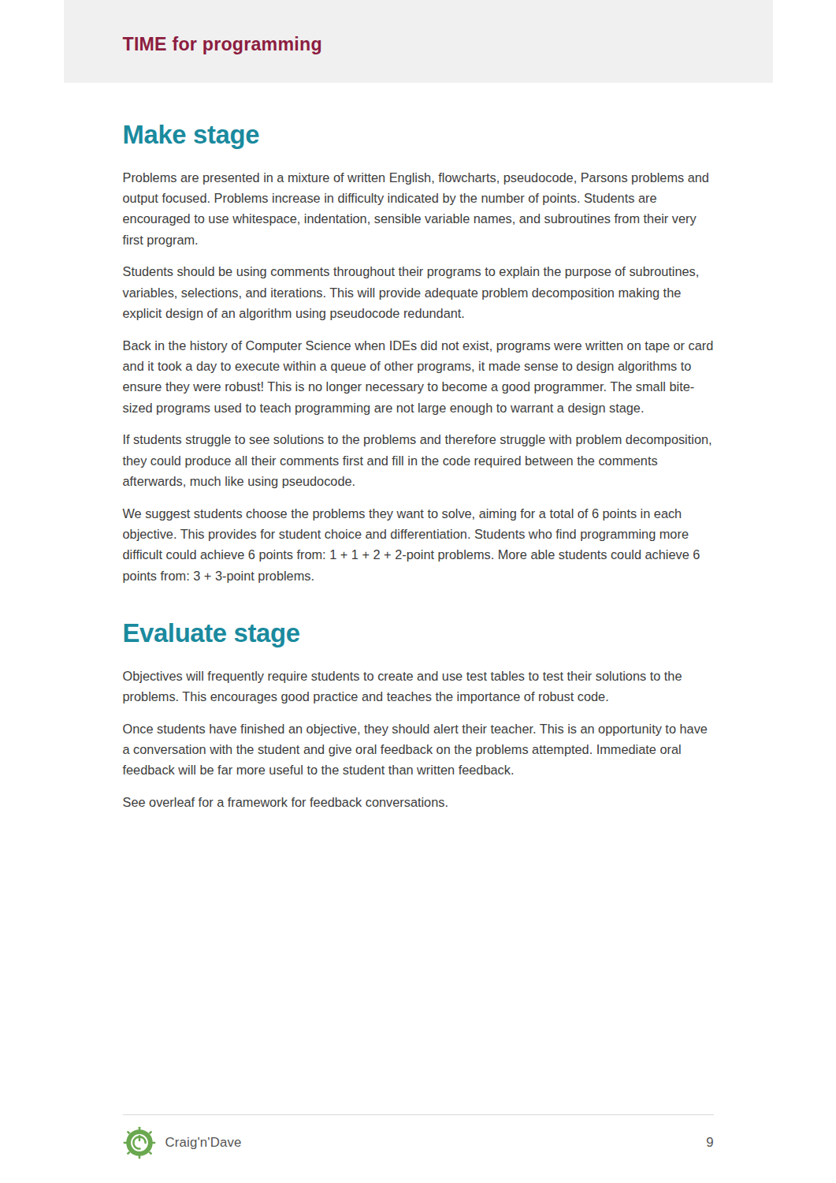TIME for programming
Make stage
Problems are presented in a mixture of written English, flowcharts, pseudocode, Parsons problems and output focused. Problems increase in difficulty indicated by the number of points. Students are encouraged to use whitespace, indentation, sensible variable names, and subroutines from their very first program.
Students should be using comments throughout their programs to explain the purpose of subroutines, variables, selections, and iterations. This will provide adequate problem decomposition making the explicit design of an algorithm using pseudocode redundant.
Back in the history of Computer Science when IDEs did not exist, programs were written on tape or card and it took a day to execute within a queue of other programs, it made sense to design algorithms to ensure they were robust! This is no longer necessary to become a good programmer. The small bite-sized programs used to teach programming are not large enough to warrant a design stage.
If students struggle to see solutions to the problems and therefore struggle with problem decomposition, they could produce all their comments first and fill in the code required between the comments afterwards, much like using pseudocode.
We suggest students choose the problems they want to solve, aiming for a total of 6 points in each objective. This provides for student choice and differentiation. Students who find programming more difficult could achieve 6 points from: 1 + 1 + 2 + 2-point problems. More able students could achieve 6 points from: 3 + 3-point problems.
Evaluate stage
Objectives will frequently require students to create and use test tables to test their solutions to the problems. This encourages good practice and teaches the importance of robust code.
Once students have finished an objective, they should alert their teacher. This is an opportunity to have a conversation with the student and give oral feedback on the problems attempted. Immediate oral feedback will be far more useful to the student than written feedback.
See overleaf for a framework for feedback conversations.
Craig'n'Dave
9